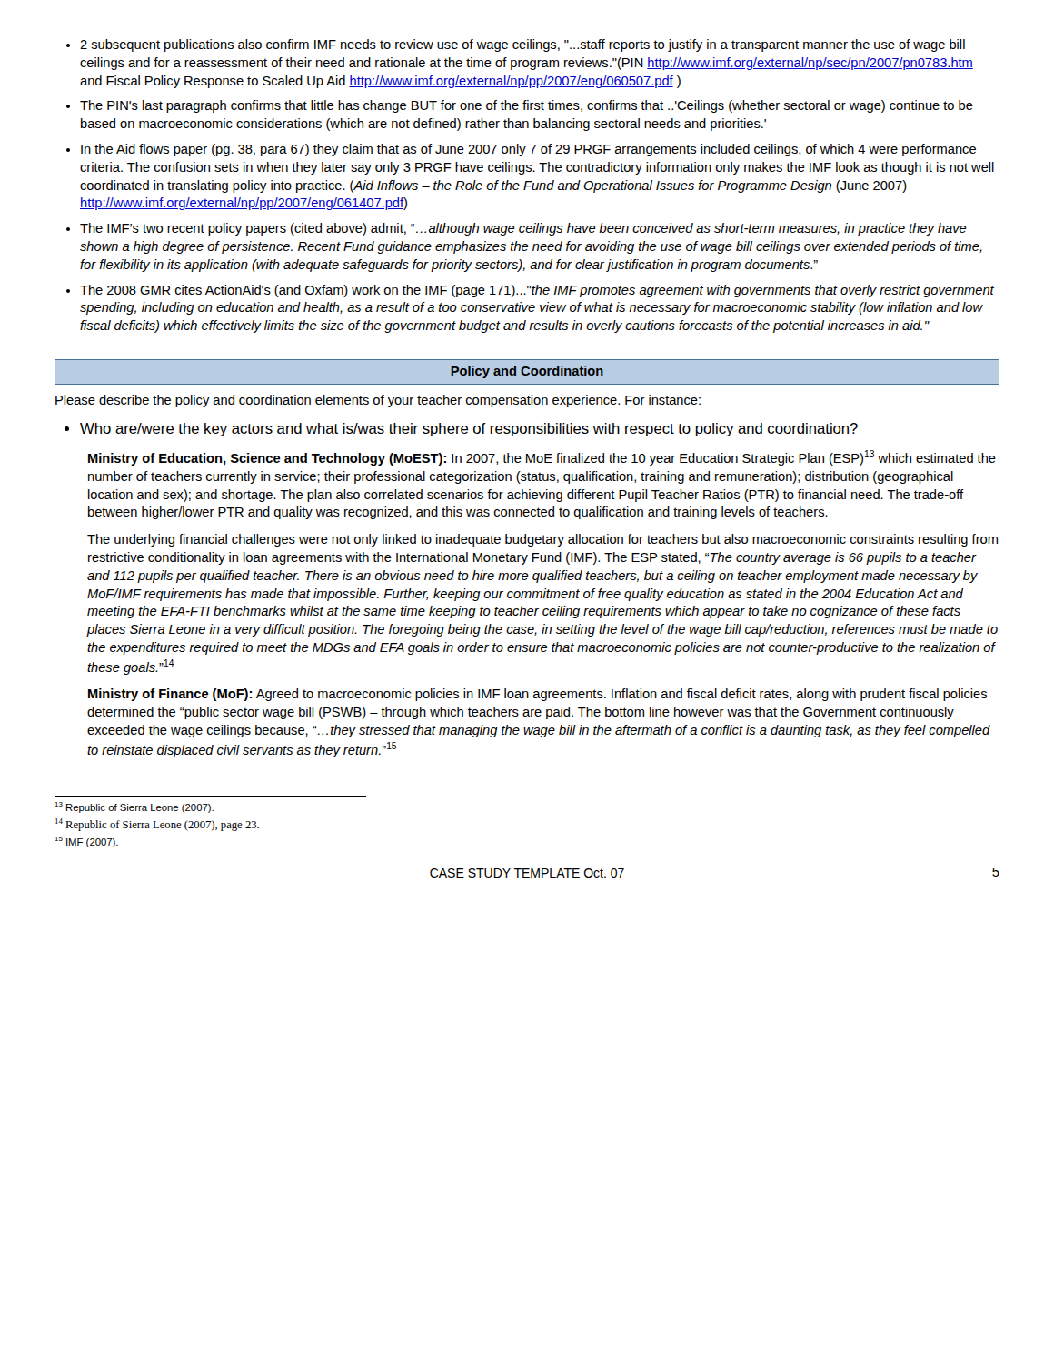2 subsequent publications also confirm IMF needs to review use of wage ceilings, "...staff reports to justify in a transparent manner the use of wage bill ceilings and for a reassessment of their need and rationale at the time of program reviews."(PIN http://www.imf.org/external/np/sec/pn/2007/pn0783.htm and Fiscal Policy Response to Scaled Up Aid http://www.imf.org/external/np/pp/2007/eng/060507.pdf )
The PIN's last paragraph confirms that little has change BUT for one of the first times, confirms that ..'Ceilings (whether sectoral or wage) continue to be based on macroeconomic considerations (which are not defined) rather than balancing sectoral needs and priorities.'
In the Aid flows paper (pg. 38, para 67) they claim that as of June 2007 only 7 of 29 PRGF arrangements included ceilings, of which 4 were performance criteria. The confusion sets in when they later say only 3 PRGF have ceilings. The contradictory information only makes the IMF look as though it is not well coordinated in translating policy into practice. (Aid Inflows – the Role of the Fund and Operational Issues for Programme Design (June 2007) http://www.imf.org/external/np/pp/2007/eng/061407.pdf)
The IMF’s two recent policy papers (cited above) admit, “…although wage ceilings have been conceived as short-term measures, in practice they have shown a high degree of persistence. Recent Fund guidance emphasizes the need for avoiding the use of wage bill ceilings over extended periods of time, for flexibility in its application (with adequate safeguards for priority sectors), and for clear justification in program documents.”
The 2008 GMR cites ActionAid's (and Oxfam) work on the IMF (page 171)..."the IMF promotes agreement with governments that overly restrict government spending, including on education and health, as a result of a too conservative view of what is necessary for macroeconomic stability (low inflation and low fiscal deficits) which effectively limits the size of the government budget and results in overly cautions forecasts of the potential increases in aid."
Policy and Coordination
Please describe the policy and coordination elements of your teacher compensation experience. For instance:
Who are/were the key actors and what is/was their sphere of responsibilities with respect to policy and coordination?
Ministry of Education, Science and Technology (MoEST): In 2007, the MoE finalized the 10 year Education Strategic Plan (ESP)13 which estimated the number of teachers currently in service; their professional categorization (status, qualification, training and remuneration); distribution (geographical location and sex); and shortage. The plan also correlated scenarios for achieving different Pupil Teacher Ratios (PTR) to financial need. The trade-off between higher/lower PTR and quality was recognized, and this was connected to qualification and training levels of teachers.
The underlying financial challenges were not only linked to inadequate budgetary allocation for teachers but also macroeconomic constraints resulting from restrictive conditionality in loan agreements with the International Monetary Fund (IMF). The ESP stated, “The country average is 66 pupils to a teacher and 112 pupils per qualified teacher. There is an obvious need to hire more qualified teachers, but a ceiling on teacher employment made necessary by MoF/IMF requirements has made that impossible. Further, keeping our commitment of free quality education as stated in the 2004 Education Act and meeting the EFA-FTI benchmarks whilst at the same time keeping to teacher ceiling requirements which appear to take no cognizance of these facts places Sierra Leone in a very difficult position. The foregoing being the case, in setting the level of the wage bill cap/reduction, references must be made to the expenditures required to meet the MDGs and EFA goals in order to ensure that macroeconomic policies are not counter-productive to the realization of these goals.”14
Ministry of Finance (MoF): Agreed to macroeconomic policies in IMF loan agreements. Inflation and fiscal deficit rates, along with prudent fiscal policies determined the “public sector wage bill (PSWB) – through which teachers are paid. The bottom line however was that the Government continuously exceeded the wage ceilings because, “…they stressed that managing the wage bill in the aftermath of a conflict is a daunting task, as they feel compelled to reinstate displaced civil servants as they return.”15
13 Republic of Sierra Leone (2007).
14 Republic of Sierra Leone (2007), page 23.
15 IMF (2007).
CASE STUDY TEMPLATE Oct. 07 5